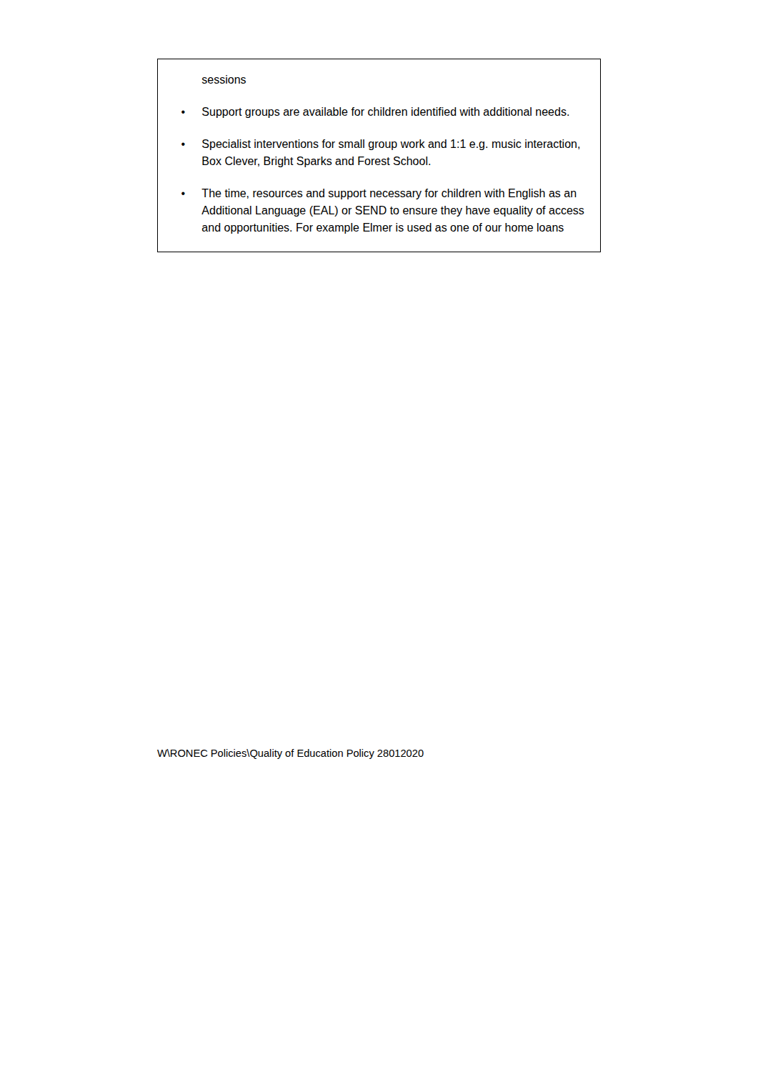sessions
Support groups are available for children identified with additional needs.
Specialist interventions for small group work and 1:1 e.g. music interaction, Box Clever, Bright Sparks and Forest School.
The time, resources and support necessary for children with English as an Additional Language (EAL) or SEND to ensure they have equality of access and opportunities. For example Elmer is used as one of our home loans
W\RONEC Policies\Quality of Education Policy 28012020